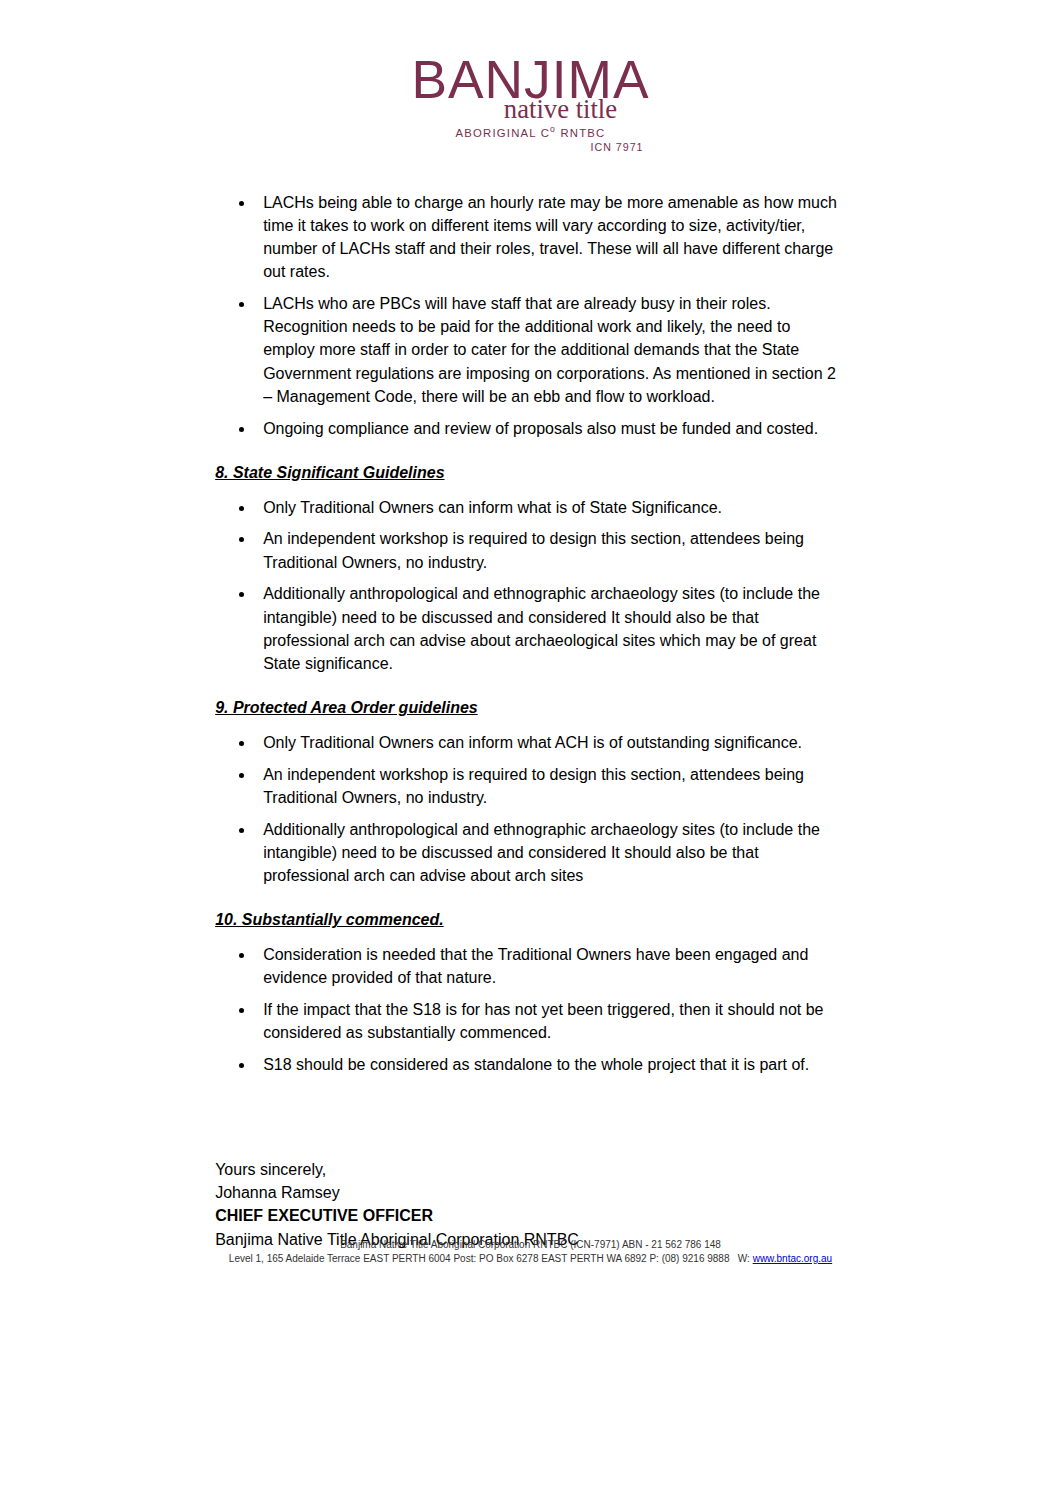BANJIMA
native title
ABORIGINAL Co RNTBC
ICN 7971
LACHs being able to charge an hourly rate may be more amenable as how much time it takes to work on different items will vary according to size, activity/tier, number of LACHs staff and their roles, travel. These will all have different charge out rates.
LACHs who are PBCs will have staff that are already busy in their roles. Recognition needs to be paid for the additional work and likely, the need to employ more staff in order to cater for the additional demands that the State Government regulations are imposing on corporations. As mentioned in section 2 – Management Code, there will be an ebb and flow to workload.
Ongoing compliance and review of proposals also must be funded and costed.
8. State Significant Guidelines
Only Traditional Owners can inform what is of State Significance.
An independent workshop is required to design this section, attendees being Traditional Owners, no industry.
Additionally anthropological and ethnographic archaeology sites (to include the intangible) need to be discussed and considered It should also be that professional arch can advise about archaeological sites which may be of great State significance.
9. Protected Area Order guidelines
Only Traditional Owners can inform what ACH is of outstanding significance.
An independent workshop is required to design this section, attendees being Traditional Owners, no industry.
Additionally anthropological and ethnographic archaeology sites (to include the intangible) need to be discussed and considered It should also be that professional arch can advise about arch sites
10. Substantially commenced.
Consideration is needed that the Traditional Owners have been engaged and evidence provided of that nature.
If the impact that the S18 is for has not yet been triggered, then it should not be considered as substantially commenced.
S18 should be considered as standalone to the whole project that it is part of.
Yours sincerely,
Johanna Ramsey
CHIEF EXECUTIVE OFFICER
Banjima Native Title Aboriginal Corporation RNTBC
Banjima Native Title Aboriginal Corporation RNTBC (ICN-7971) ABN - 21 562 786 148
Level 1, 165 Adelaide Terrace EAST PERTH 6004 Post: PO Box 6278 EAST PERTH WA 6892 P: (08) 9216 9888 W: www.bntac.org.au